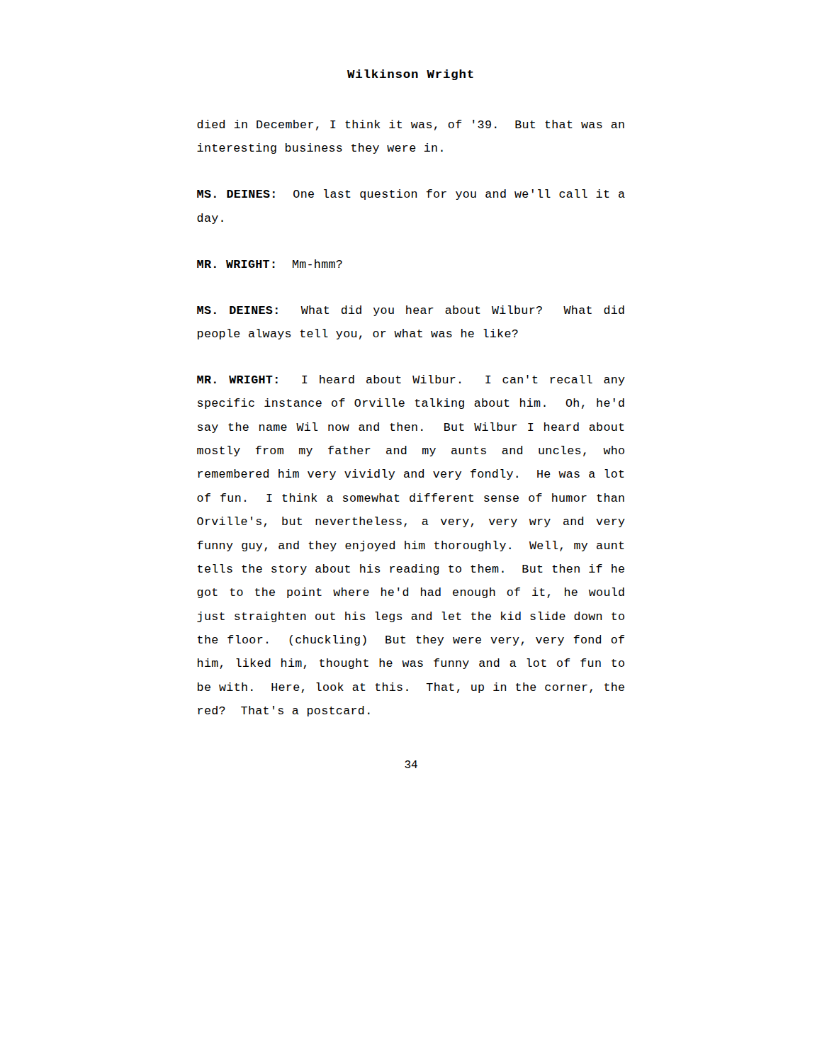Wilkinson Wright
died in December, I think it was, of '39. But that was an interesting business they were in.
MS. DEINES: One last question for you and we'll call it a day.
MR. WRIGHT: Mm-hmm?
MS. DEINES: What did you hear about Wilbur? What did people always tell you, or what was he like?
MR. WRIGHT: I heard about Wilbur. I can't recall any specific instance of Orville talking about him. Oh, he'd say the name Wil now and then. But Wilbur I heard about mostly from my father and my aunts and uncles, who remembered him very vividly and very fondly. He was a lot of fun. I think a somewhat different sense of humor than Orville's, but nevertheless, a very, very wry and very funny guy, and they enjoyed him thoroughly. Well, my aunt tells the story about his reading to them. But then if he got to the point where he'd had enough of it, he would just straighten out his legs and let the kid slide down to the floor. (chuckling) But they were very, very fond of him, liked him, thought he was funny and a lot of fun to be with. Here, look at this. That, up in the corner, the red? That's a postcard.
34